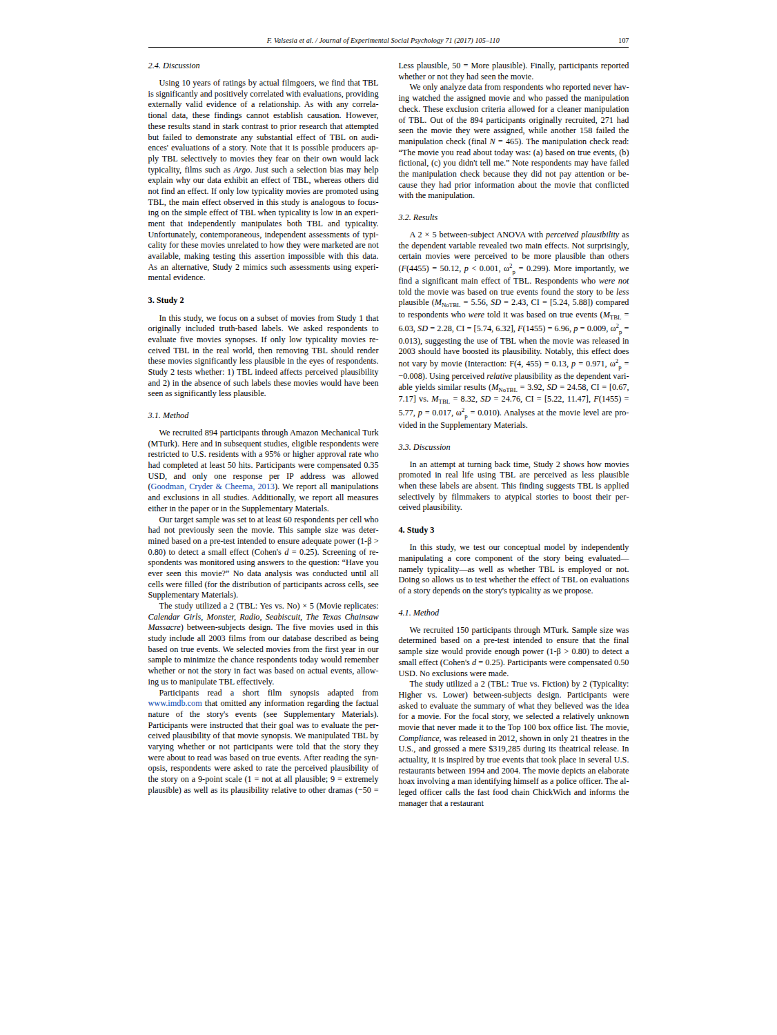F. Valsesia et al. / Journal of Experimental Social Psychology 71 (2017) 105–110
107
2.4. Discussion
Using 10 years of ratings by actual filmgoers, we find that TBL is significantly and positively correlated with evaluations, providing externally valid evidence of a relationship. As with any correlational data, these findings cannot establish causation. However, these results stand in stark contrast to prior research that attempted but failed to demonstrate any substantial effect of TBL on audiences' evaluations of a story. Note that it is possible producers apply TBL selectively to movies they fear on their own would lack typicality, films such as Argo. Just such a selection bias may help explain why our data exhibit an effect of TBL, whereas others did not find an effect. If only low typicality movies are promoted using TBL, the main effect observed in this study is analogous to focusing on the simple effect of TBL when typicality is low in an experiment that independently manipulates both TBL and typicality. Unfortunately, contemporaneous, independent assessments of typicality for these movies unrelated to how they were marketed are not available, making testing this assertion impossible with this data. As an alternative, Study 2 mimics such assessments using experimental evidence.
3. Study 2
In this study, we focus on a subset of movies from Study 1 that originally included truth-based labels. We asked respondents to evaluate five movies synopses. If only low typicality movies received TBL in the real world, then removing TBL should render these movies significantly less plausible in the eyes of respondents. Study 2 tests whether: 1) TBL indeed affects perceived plausibility and 2) in the absence of such labels these movies would have been seen as significantly less plausible.
3.1. Method
We recruited 894 participants through Amazon Mechanical Turk (MTurk). Here and in subsequent studies, eligible respondents were restricted to U.S. residents with a 95% or higher approval rate who had completed at least 50 hits. Participants were compensated 0.35 USD, and only one response per IP address was allowed (Goodman, Cryder & Cheema, 2013). We report all manipulations and exclusions in all studies. Additionally, we report all measures either in the paper or in the Supplementary Materials.
Our target sample was set to at least 60 respondents per cell who had not previously seen the movie. This sample size was determined based on a pre-test intended to ensure adequate power (1-β > 0.80) to detect a small effect (Cohen's d = 0.25). Screening of respondents was monitored using answers to the question: “Have you ever seen this movie?” No data analysis was conducted until all cells were filled (for the distribution of participants across cells, see Supplementary Materials).
The study utilized a 2 (TBL: Yes vs. No) × 5 (Movie replicates: Calendar Girls, Monster, Radio, Seabiscuit, The Texas Chainsaw Massacre) between-subjects design. The five movies used in this study include all 2003 films from our database described as being based on true events. We selected movies from the first year in our sample to minimize the chance respondents today would remember whether or not the story in fact was based on actual events, allowing us to manipulate TBL effectively.
Participants read a short film synopsis adapted from www.imdb.com that omitted any information regarding the factual nature of the story's events (see Supplementary Materials). Participants were instructed that their goal was to evaluate the perceived plausibility of that movie synopsis. We manipulated TBL by varying whether or not participants were told that the story they were about to read was based on true events. After reading the synopsis, respondents were asked to rate the perceived plausibility of the story on a 9-point scale (1 = not at all plausible; 9 = extremely plausible) as well as its plausibility relative to other dramas (−50 = Less plausible, 50 = More plausible). Finally, participants reported whether or not they had seen the movie.
We only analyze data from respondents who reported never having watched the assigned movie and who passed the manipulation check. These exclusion criteria allowed for a cleaner manipulation of TBL. Out of the 894 participants originally recruited, 271 had seen the movie they were assigned, while another 158 failed the manipulation check (final N = 465). The manipulation check read: “The movie you read about today was: (a) based on true events, (b) fictional, (c) you didn't tell me.” Note respondents may have failed the manipulation check because they did not pay attention or because they had prior information about the movie that conflicted with the manipulation.
3.2. Results
A 2 × 5 between-subject ANOVA with perceived plausibility as the dependent variable revealed two main effects. Not surprisingly, certain movies were perceived to be more plausible than others (F(4455) = 50.12, p < 0.001, ω2 p = 0.299). More importantly, we find a significant main effect of TBL. Respondents who were not told the movie was based on true events found the story to be less plausible (MNoTBL = 5.56, SD = 2.43, CI = [5.24, 5.88]) compared to respondents who were told it was based on true events (MTBL = 6.03, SD = 2.28, CI = [5.74, 6.32], F(1455) = 6.96, p = 0.009, ω2 p = 0.013), suggesting the use of TBL when the movie was released in 2003 should have boosted its plausibility. Notably, this effect does not vary by movie (Interaction: F(4, 455) = 0.13, p = 0.971, ω2 p = −0.008). Using perceived relative plausibility as the dependent variable yields similar results (MNoTBL = 3.92, SD = 24.58, CI = [0.67, 7.17] vs. MTBL = 8.32, SD = 24.76, CI = [5.22, 11.47], F(1455) = 5.77, p = 0.017, ω2 p = 0.010). Analyses at the movie level are provided in the Supplementary Materials.
3.3. Discussion
In an attempt at turning back time, Study 2 shows how movies promoted in real life using TBL are perceived as less plausible when these labels are absent. This finding suggests TBL is applied selectively by filmmakers to atypical stories to boost their perceived plausibility.
4. Study 3
In this study, we test our conceptual model by independently manipulating a core component of the story being evaluated—namely typicality—as well as whether TBL is employed or not. Doing so allows us to test whether the effect of TBL on evaluations of a story depends on the story's typicality as we propose.
4.1. Method
We recruited 150 participants through MTurk. Sample size was determined based on a pre-test intended to ensure that the final sample size would provide enough power (1-β > 0.80) to detect a small effect (Cohen's d = 0.25). Participants were compensated 0.50 USD. No exclusions were made.
The study utilized a 2 (TBL: True vs. Fiction) by 2 (Typicality: Higher vs. Lower) between-subjects design. Participants were asked to evaluate the summary of what they believed was the idea for a movie. For the focal story, we selected a relatively unknown movie that never made it to the Top 100 box office list. The movie, Compliance, was released in 2012, shown in only 21 theatres in the U.S., and grossed a mere $319,285 during its theatrical release. In actuality, it is inspired by true events that took place in several U.S. restaurants between 1994 and 2004. The movie depicts an elaborate hoax involving a man identifying himself as a police officer. The alleged officer calls the fast food chain ChickWich and informs the manager that a restaurant